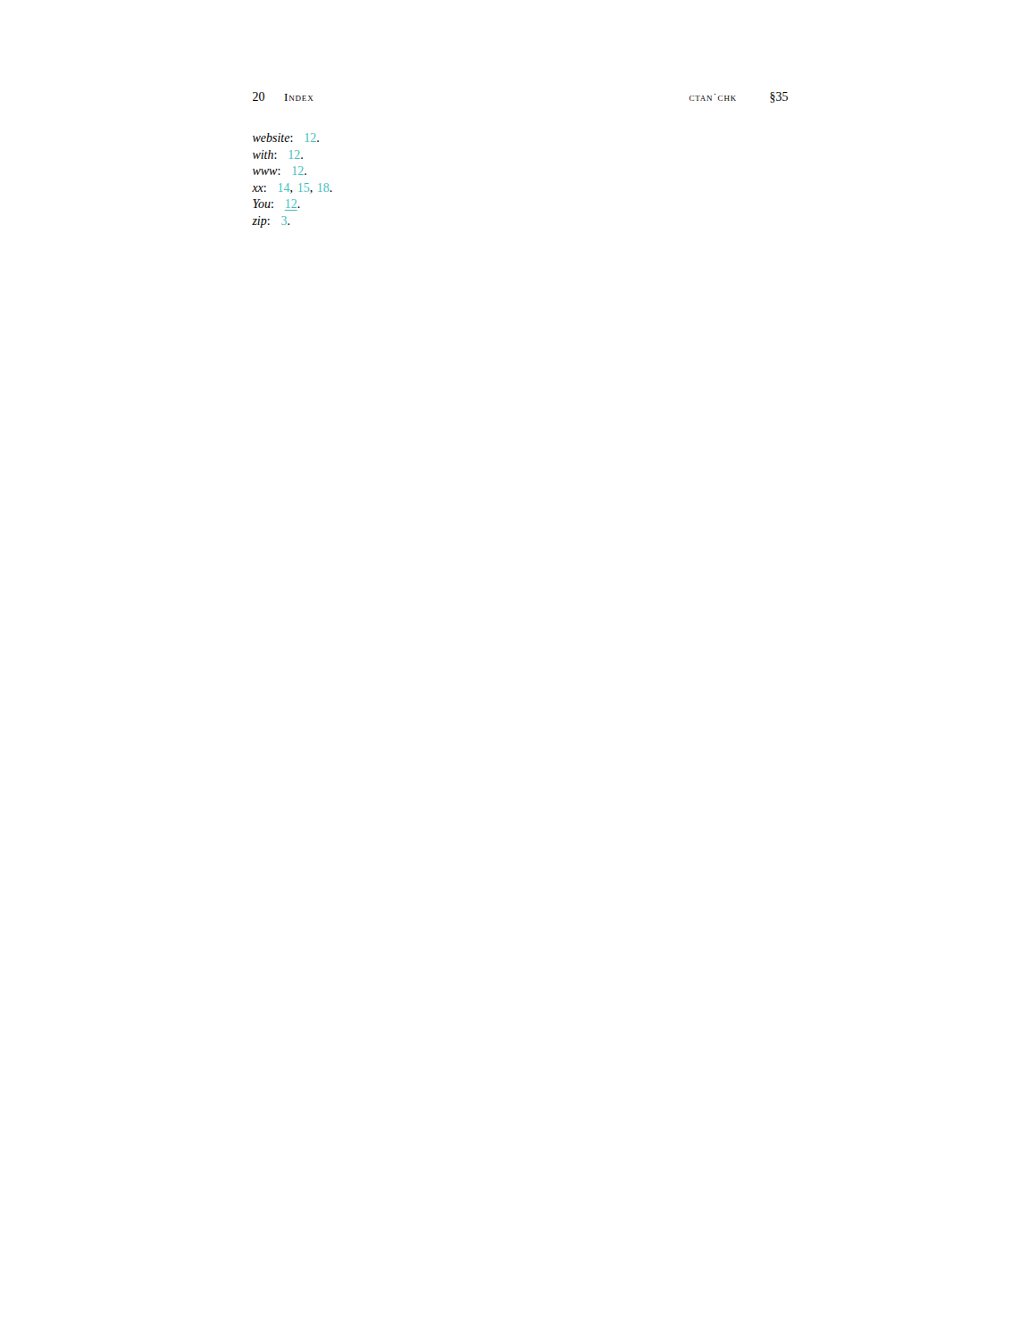20 Index ctan˙chk §35
website: 12.
with: 12.
www: 12.
xx: 14, 15, 18.
You: 12.
zip: 3.